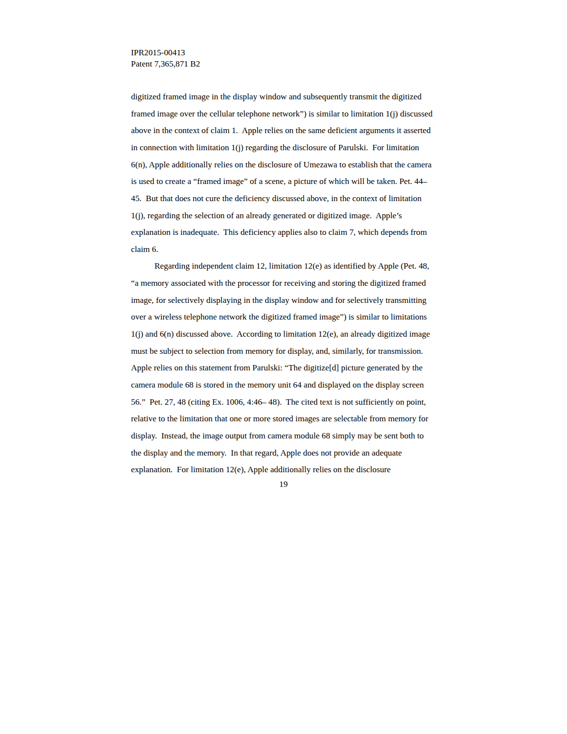IPR2015-00413
Patent 7,365,871 B2
digitized framed image in the display window and subsequently transmit the digitized framed image over the cellular telephone network”) is similar to limitation 1(j) discussed above in the context of claim 1. Apple relies on the same deficient arguments it asserted in connection with limitation 1(j) regarding the disclosure of Parulski. For limitation 6(n), Apple additionally relies on the disclosure of Umezawa to establish that the camera is used to create a “framed image” of a scene, a picture of which will be taken. Pet. 44–45. But that does not cure the deficiency discussed above, in the context of limitation 1(j), regarding the selection of an already generated or digitized image. Apple’s explanation is inadequate. This deficiency applies also to claim 7, which depends from claim 6.
Regarding independent claim 12, limitation 12(e) as identified by Apple (Pet. 48, “a memory associated with the processor for receiving and storing the digitized framed image, for selectively displaying in the display window and for selectively transmitting over a wireless telephone network the digitized framed image”) is similar to limitations 1(j) and 6(n) discussed above. According to limitation 12(e), an already digitized image must be subject to selection from memory for display, and, similarly, for transmission. Apple relies on this statement from Parulski: “The digitize[d] picture generated by the camera module 68 is stored in the memory unit 64 and displayed on the display screen 56.” Pet. 27, 48 (citing Ex. 1006, 4:46– 48). The cited text is not sufficiently on point, relative to the limitation that one or more stored images are selectable from memory for display. Instead, the image output from camera module 68 simply may be sent both to the display and the memory. In that regard, Apple does not provide an adequate explanation. For limitation 12(e), Apple additionally relies on the disclosure
19